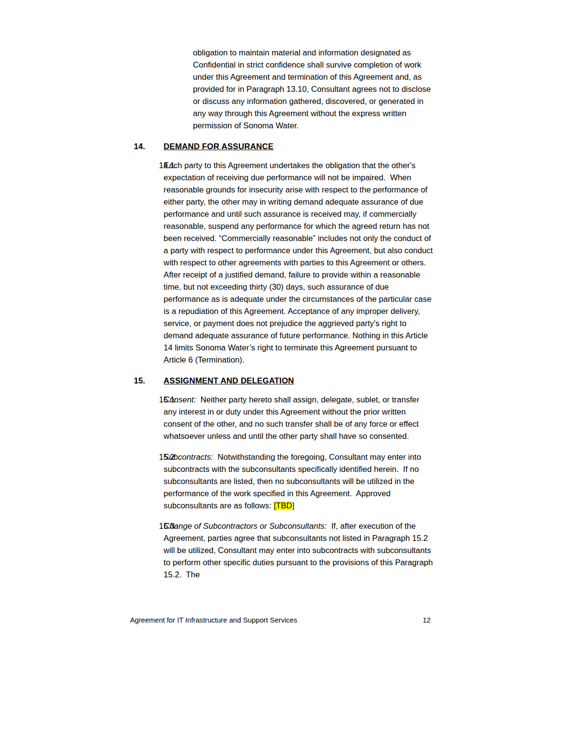obligation to maintain material and information designated as Confidential in strict confidence shall survive completion of work under this Agreement and termination of this Agreement and, as provided for in Paragraph 13.10, Consultant agrees not to disclose or discuss any information gathered, discovered, or generated in any way through this Agreement without the express written permission of Sonoma Water.
14.
DEMAND FOR ASSURANCE
14.1.
Each party to this Agreement undertakes the obligation that the other's expectation of receiving due performance will not be impaired. When reasonable grounds for insecurity arise with respect to the performance of either party, the other may in writing demand adequate assurance of due performance and until such assurance is received may, if commercially reasonable, suspend any performance for which the agreed return has not been received. “Commercially reasonable” includes not only the conduct of a party with respect to performance under this Agreement, but also conduct with respect to other agreements with parties to this Agreement or others. After receipt of a justified demand, failure to provide within a reasonable time, but not exceeding thirty (30) days, such assurance of due performance as is adequate under the circumstances of the particular case is a repudiation of this Agreement. Acceptance of any improper delivery, service, or payment does not prejudice the aggrieved party's right to demand adequate assurance of future performance. Nothing in this Article 14 limits Sonoma Water’s right to terminate this Agreement pursuant to Article 6 (Termination).
15.
ASSIGNMENT AND DELEGATION
15.1.
Consent: Neither party hereto shall assign, delegate, sublet, or transfer any interest in or duty under this Agreement without the prior written consent of the other, and no such transfer shall be of any force or effect whatsoever unless and until the other party shall have so consented.
15.2.
Subcontracts: Notwithstanding the foregoing, Consultant may enter into subcontracts with the subconsultants specifically identified herein. If no subconsultants are listed, then no subconsultants will be utilized in the performance of the work specified in this Agreement. Approved subconsultants are as follows: [TBD]
15.3.
Change of Subcontractors or Subconsultants: If, after execution of the Agreement, parties agree that subconsultants not listed in Paragraph 15.2 will be utilized, Consultant may enter into subcontracts with subconsultants to perform other specific duties pursuant to the provisions of this Paragraph 15.2. The
Agreement for IT Infrastructure and Support Services
12